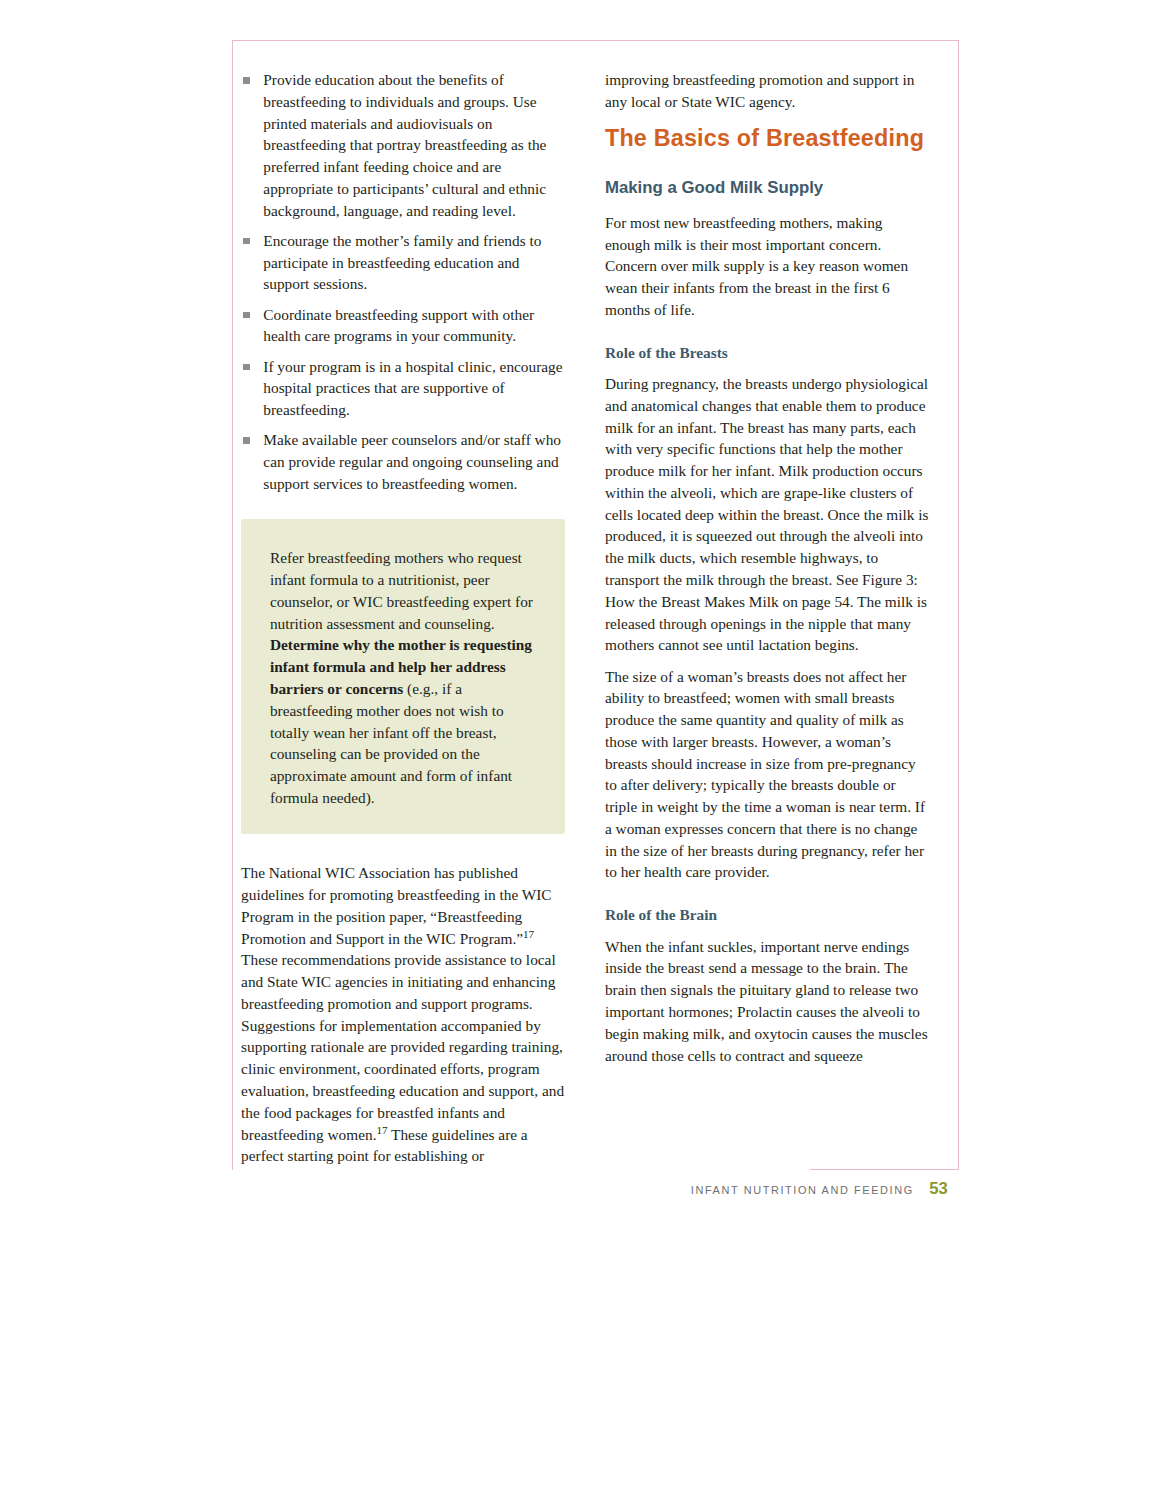Provide education about the benefits of breastfeeding to individuals and groups. Use printed materials and audiovisuals on breastfeeding that portray breastfeeding as the preferred infant feeding choice and are appropriate to participants’ cultural and ethnic background, language, and reading level.
Encourage the mother’s family and friends to participate in breastfeeding education and support sessions.
Coordinate breastfeeding support with other health care programs in your community.
If your program is in a hospital clinic, encourage hospital practices that are supportive of breastfeeding.
Make available peer counselors and/or staff who can provide regular and ongoing counseling and support services to breastfeeding women.
Refer breastfeeding mothers who request infant formula to a nutritionist, peer counselor, or WIC breastfeeding expert for nutrition assessment and counseling. Determine why the mother is requesting infant formula and help her address barriers or concerns (e.g., if a breastfeeding mother does not wish to totally wean her infant off the breast, counseling can be provided on the approximate amount and form of infant formula needed).
The National WIC Association has published guidelines for promoting breastfeeding in the WIC Program in the position paper, “Breastfeeding Promotion and Support in the WIC Program.”17 These recommendations provide assistance to local and State WIC agencies in initiating and enhancing breastfeeding promotion and support programs. Suggestions for implementation accompanied by supporting rationale are provided regarding training, clinic environment, coordinated efforts, program evaluation, breastfeeding education and support, and the food packages for breastfed infants and breastfeeding women.17 These guidelines are a perfect starting point for establishing or
improving breastfeeding promotion and support in any local or State WIC agency.
The Basics of Breastfeeding
Making a Good Milk Supply
For most new breastfeeding mothers, making enough milk is their most important concern. Concern over milk supply is a key reason women wean their infants from the breast in the first 6 months of life.
Role of the Breasts
During pregnancy, the breasts undergo physiological and anatomical changes that enable them to produce milk for an infant. The breast has many parts, each with very specific functions that help the mother produce milk for her infant. Milk production occurs within the alveoli, which are grape-like clusters of cells located deep within the breast. Once the milk is produced, it is squeezed out through the alveoli into the milk ducts, which resemble highways, to transport the milk through the breast. See Figure 3: How the Breast Makes Milk on page 54. The milk is released through openings in the nipple that many mothers cannot see until lactation begins.
The size of a woman’s breasts does not affect her ability to breastfeed; women with small breasts produce the same quantity and quality of milk as those with larger breasts. However, a woman’s breasts should increase in size from pre-pregnancy to after delivery; typically the breasts double or triple in weight by the time a woman is near term. If a woman expresses concern that there is no change in the size of her breasts during pregnancy, refer her to her health care provider.
Role of the Brain
When the infant suckles, important nerve endings inside the breast send a message to the brain. The brain then signals the pituitary gland to release two important hormones; Prolactin causes the alveoli to begin making milk, and oxytocin causes the muscles around those cells to contract and squeeze
Infant Nutrition and Feeding 53